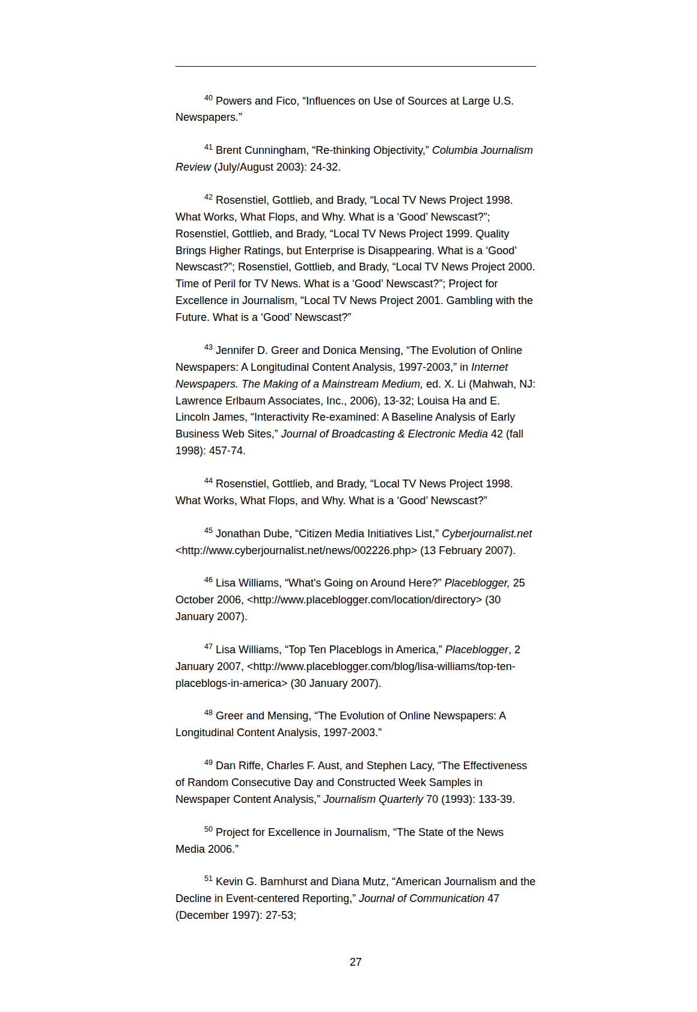40 Powers and Fico, “Influences on Use of Sources at Large U.S. Newspapers.”
41 Brent Cunningham, “Re-thinking Objectivity,” Columbia Journalism Review (July/August 2003): 24-32.
42 Rosenstiel, Gottlieb, and Brady, “Local TV News Project 1998. What Works, What Flops, and Why. What is a ‘Good’ Newscast?”; Rosenstiel, Gottlieb, and Brady, “Local TV News Project 1999. Quality Brings Higher Ratings, but Enterprise is Disappearing. What is a ‘Good’ Newscast?”; Rosenstiel, Gottlieb, and Brady, “Local TV News Project 2000. Time of Peril for TV News. What is a ‘Good’ Newscast?”; Project for Excellence in Journalism, “Local TV News Project 2001. Gambling with the Future. What is a ‘Good’ Newscast?”
43 Jennifer D. Greer and Donica Mensing, “The Evolution of Online Newspapers: A Longitudinal Content Analysis, 1997-2003,” in Internet Newspapers. The Making of a Mainstream Medium, ed. X. Li (Mahwah, NJ: Lawrence Erlbaum Associates, Inc., 2006), 13-32; Louisa Ha and E. Lincoln James, “Interactivity Re-examined: A Baseline Analysis of Early Business Web Sites,” Journal of Broadcasting & Electronic Media 42 (fall 1998): 457-74.
44 Rosenstiel, Gottlieb, and Brady, “Local TV News Project 1998. What Works, What Flops, and Why. What is a ‘Good’ Newscast?”
45 Jonathan Dube, “Citizen Media Initiatives List,” Cyberjournalist.net <http://www.cyberjournalist.net/news/002226.php> (13 February 2007).
46 Lisa Williams, “What's Going on Around Here?” Placeblogger, 25 October 2006, <http://www.placeblogger.com/location/directory> (30 January 2007).
47 Lisa Williams, “Top Ten Placeblogs in America,” Placeblogger, 2 January 2007, <http://www.placeblogger.com/blog/lisa-williams/top-ten-placeblogs-in-america> (30 January 2007).
48 Greer and Mensing, “The Evolution of Online Newspapers: A Longitudinal Content Analysis, 1997-2003.”
49 Dan Riffe, Charles F. Aust, and Stephen Lacy, “The Effectiveness of Random Consecutive Day and Constructed Week Samples in Newspaper Content Analysis,” Journalism Quarterly 70 (1993): 133-39.
50 Project for Excellence in Journalism, “The State of the News Media 2006.”
51 Kevin G. Barnhurst and Diana Mutz, “American Journalism and the Decline in Event-centered Reporting,” Journal of Communication 47 (December 1997): 27-53;
27